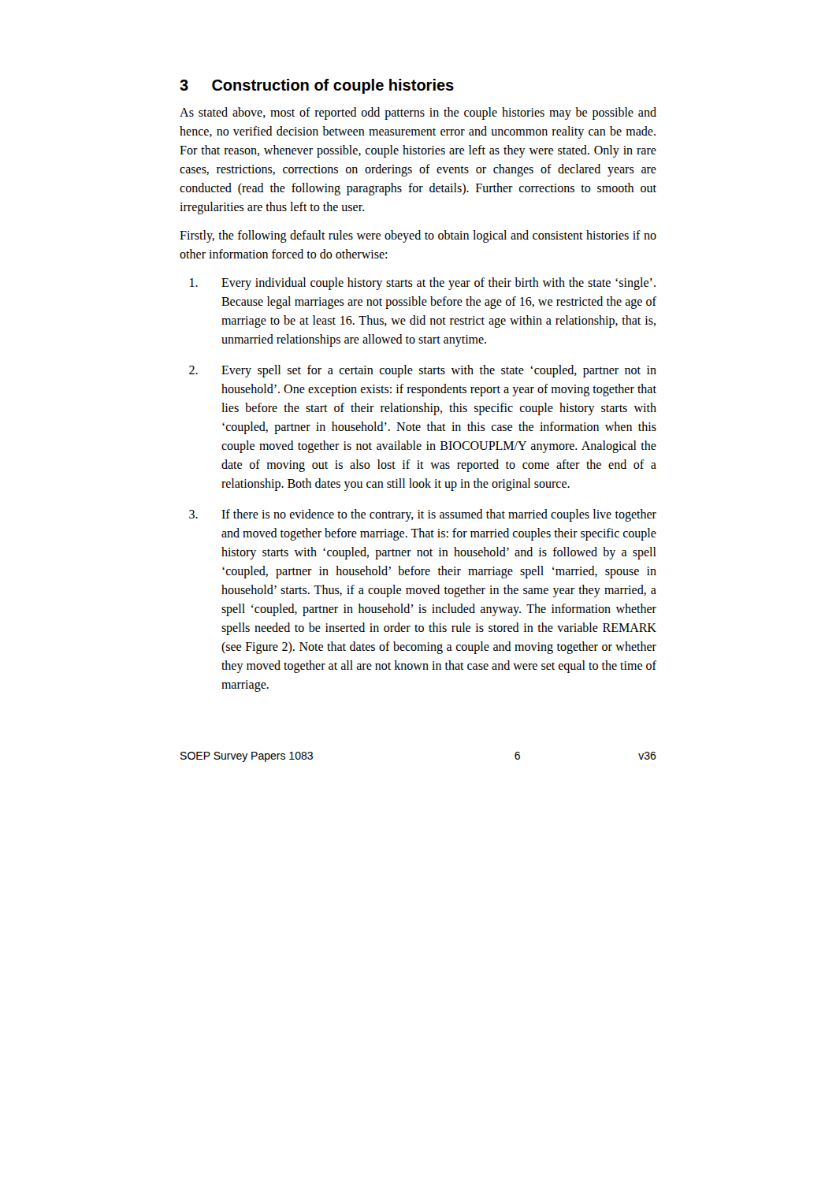3 Construction of couple histories
As stated above, most of reported odd patterns in the couple histories may be possible and hence, no verified decision between measurement error and uncommon reality can be made. For that reason, whenever possible, couple histories are left as they were stated. Only in rare cases, restrictions, corrections on orderings of events or changes of declared years are conducted (read the following paragraphs for details). Further corrections to smooth out irregularities are thus left to the user.
Firstly, the following default rules were obeyed to obtain logical and consistent histories if no other information forced to do otherwise:
Every individual couple history starts at the year of their birth with the state ‘single’. Because legal marriages are not possible before the age of 16, we restricted the age of marriage to be at least 16. Thus, we did not restrict age within a relationship, that is, unmarried relationships are allowed to start anytime.
Every spell set for a certain couple starts with the state ‘coupled, partner not in household’. One exception exists: if respondents report a year of moving together that lies before the start of their relationship, this specific couple history starts with ‘coupled, partner in household’. Note that in this case the information when this couple moved together is not available in BIOCOUPLM/Y anymore. Analogical the date of moving out is also lost if it was reported to come after the end of a relationship. Both dates you can still look it up in the original source.
If there is no evidence to the contrary, it is assumed that married couples live together and moved together before marriage. That is: for married couples their specific couple history starts with ‘coupled, partner not in household’ and is followed by a spell ‘coupled, partner in household’ before their marriage spell ‘married, spouse in household’ starts. Thus, if a couple moved together in the same year they married, a spell ‘coupled, partner in household’ is included anyway. The information whether spells needed to be inserted in order to this rule is stored in the variable REMARK (see Figure 2). Note that dates of becoming a couple and moving together or whether they moved together at all are not known in that case and were set equal to the time of marriage.
SOEP Survey Papers 1083
6
v36